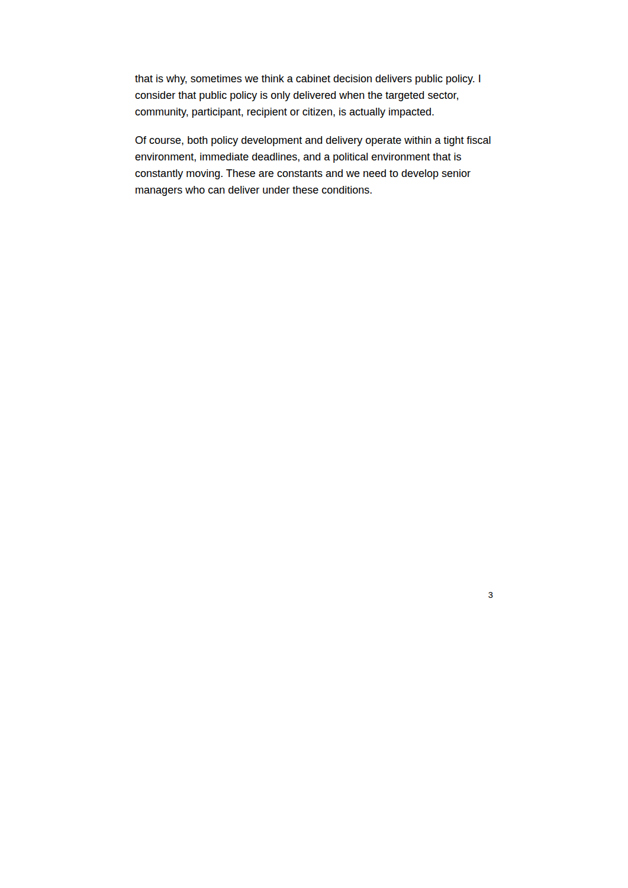that is why, sometimes we think a cabinet decision delivers public policy. I consider that public policy is only delivered when the targeted sector, community, participant, recipient or citizen, is actually impacted.
Of course, both policy development and delivery operate within a tight fiscal environment, immediate deadlines, and a political environment that is constantly moving. These are constants and we need to develop senior managers who can deliver under these conditions.
3